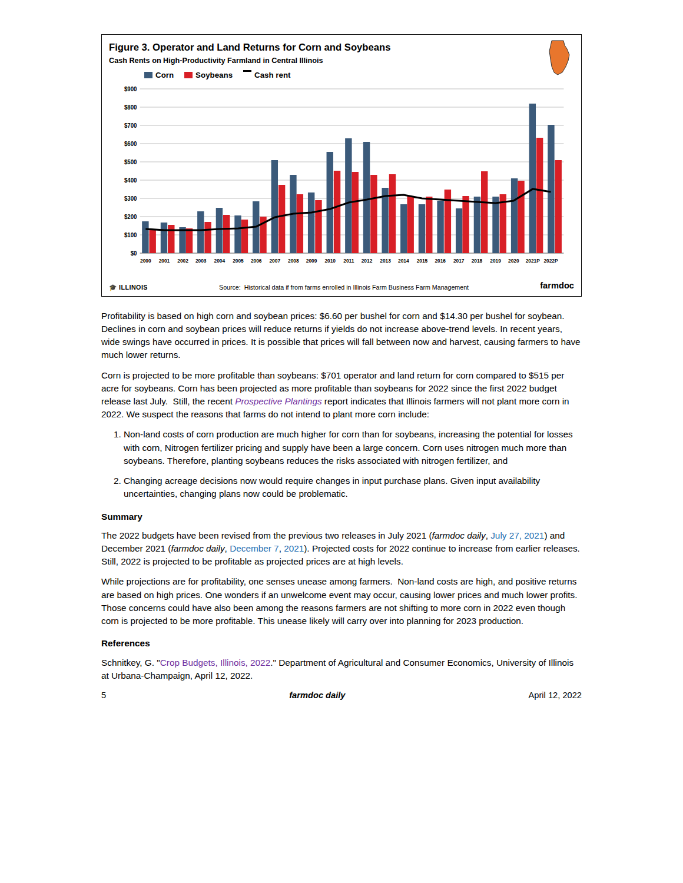Figure 3. Operator and Land Returns for Corn and Soybeans
Cash Rents on High-Productivity Farmland in Central Illinois
Corn Soybeans Cash rent
$900 $800 $700 $600 $500 $400 $300 $200 $100 $0 2000 2001 2002 2003 2004 2005 2006 2007 2008 2009 2010 2011 2012 2013 2014 2015 2016 2017 2018 2019 2020 2021P 2022P
🎓 ILLINOIS Source: Historical data if from farms enrolled in Illinois Farm Business Farm Management farmdoc
Profitability is based on high corn and soybean prices: $6.60 per bushel for corn and $14.30 per bushel for soybean. Declines in corn and soybean prices will reduce returns if yields do not increase above-trend levels. In recent years, wide swings have occurred in prices. It is possible that prices will fall between now and harvest, causing farmers to have much lower returns.
Corn is projected to be more profitable than soybeans: $701 operator and land return for corn compared to $515 per acre for soybeans. Corn has been projected as more profitable than soybeans for 2022 since the first 2022 budget release last July. Still, the recent Prospective Plantings report indicates that Illinois farmers will not plant more corn in 2022. We suspect the reasons that farms do not intend to plant more corn include:
Non-land costs of corn production are much higher for corn than for soybeans, increasing the potential for losses with corn, Nitrogen fertilizer pricing and supply have been a large concern. Corn uses nitrogen much more than soybeans. Therefore, planting soybeans reduces the risks associated with nitrogen fertilizer, and
Changing acreage decisions now would require changes in input purchase plans. Given input availability uncertainties, changing plans now could be problematic.
Summary
The 2022 budgets have been revised from the previous two releases in July 2021 (farmdoc daily, July 27, 2021) and December 2021 (farmdoc daily, December 7, 2021). Projected costs for 2022 continue to increase from earlier releases. Still, 2022 is projected to be profitable as projected prices are at high levels.
While projections are for profitability, one senses unease among farmers. Non-land costs are high, and positive returns are based on high prices. One wonders if an unwelcome event may occur, causing lower prices and much lower profits. Those concerns could have also been among the reasons farmers are not shifting to more corn in 2022 even though corn is projected to be more profitable. This unease likely will carry over into planning for 2023 production.
References
Schnitkey, G. "Crop Budgets, Illinois, 2022." Department of Agricultural and Consumer Economics, University of Illinois at Urbana-Champaign, April 12, 2022.
5 farmdoc daily April 12, 2022